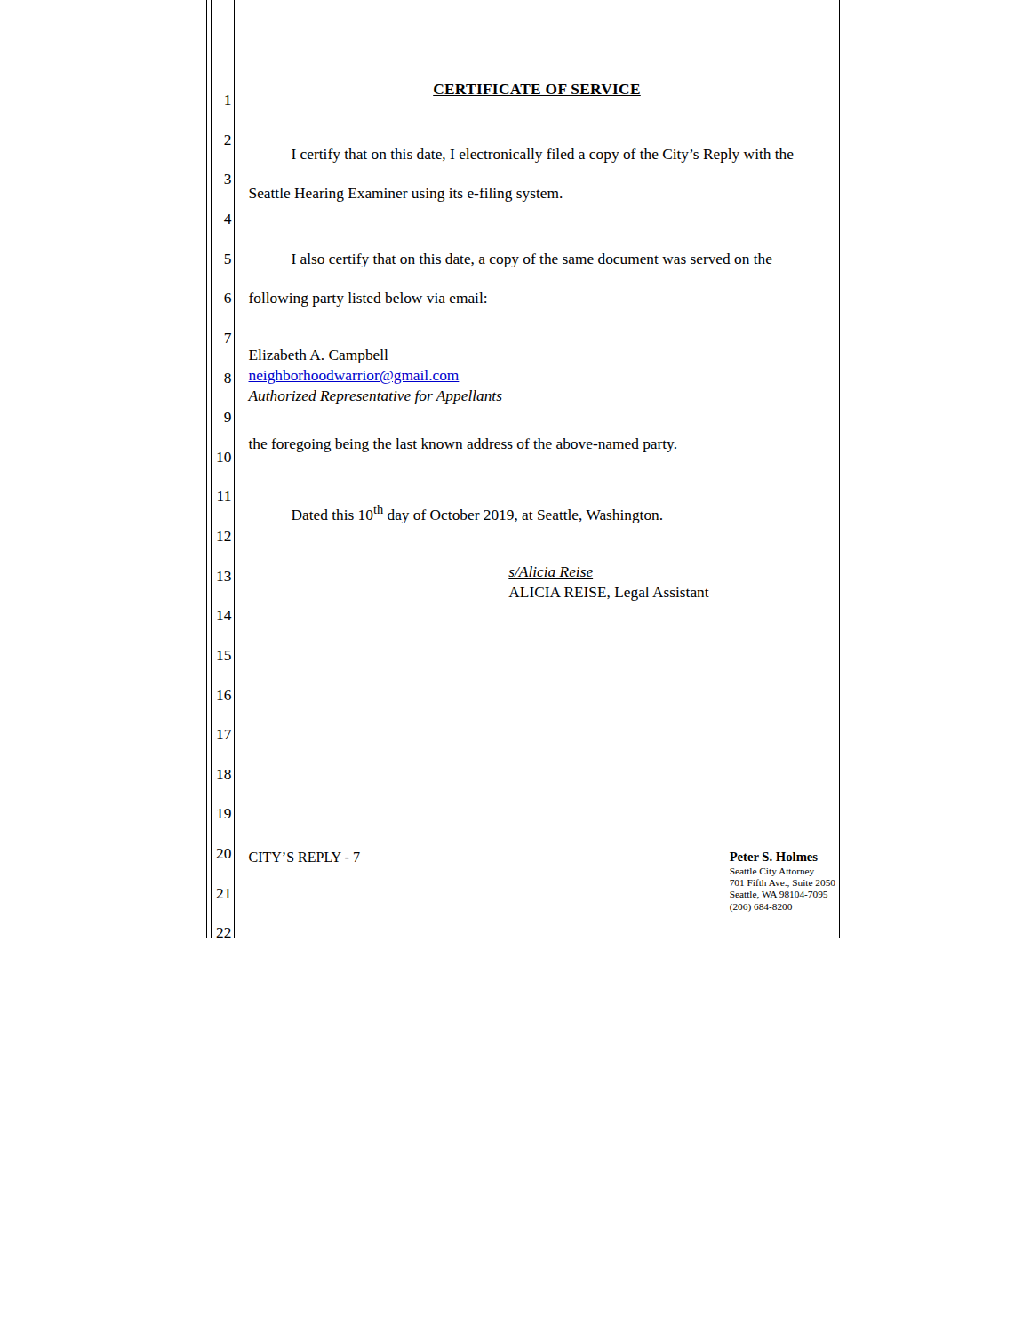1
2
3
4
5
6
7
8
9
10
11
12
13
14
15
16
17
18
19
20
21
22
23
CERTIFICATE OF SERVICE
I certify that on this date, I electronically filed a copy of the City’s Reply with the Seattle Hearing Examiner using its e-filing system.
I also certify that on this date, a copy of the same document was served on the following party listed below via email:
Elizabeth A. Campbell
neighborhoodwarrior@gmail.com
Authorized Representative for Appellants
the foregoing being the last known address of the above-named party.
Dated this 10th day of October 2019, at Seattle, Washington.
s/Alicia Reise
ALICIA REISE, Legal Assistant
CITY’S REPLY - 7
Peter S. Holmes
Seattle City Attorney
701 Fifth Ave., Suite 2050
Seattle, WA 98104-7095
(206) 684-8200